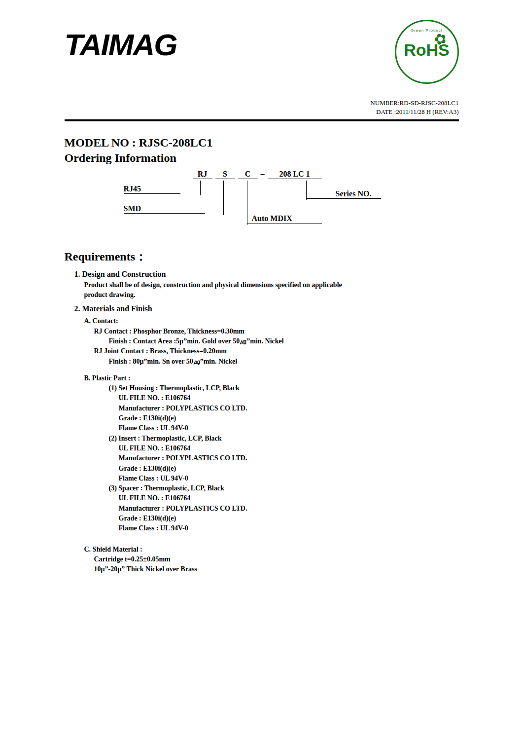TAIMAG
Green Product
✿
RoHS
NUMBER:RD-SD-RJSC-208LC1
DATE :2011/11/28 H (REV:A3)
MODEL NO : RJSC-208LC1
Ordering Information
RJ SC–208 LC 1
RJ45
SMD
Series NO.
Auto MDIX
Requirements：
1. Design and Construction
Product shall be of design, construction and physical dimensions specified on applicable
product drawing.
2. Materials and Finish
A. Contact:
RJ Contact : Phosphor Bronze, Thickness=0.30mm
Finish : Contact Area :5µ”min. Gold over 50㎍”min. Nickel
RJ Joint Contact : Brass, Thickness=0.20mm
Finish : 80µ”min. Sn over 50㎍”min. Nickel
B. Plastic Part :
(1) Set Housing : Thermoplastic, LCP, Black
UL FILE NO. : E106764
Manufacturer : POLYPLASTICS CO LTD.
Grade : E130i(d)(e)
Flame Class : UL 94V-0
(2) Insert : Thermoplastic, LCP, Black
UL FILE NO. : E106764
Manufacturer : POLYPLASTICS CO LTD.
Grade : E130i(d)(e)
Flame Class : UL 94V-0
(3) Spacer : Thermoplastic, LCP, Black
UL FILE NO. : E106764
Manufacturer : POLYPLASTICS CO LTD.
Grade : E130i(d)(e)
Flame Class : UL 94V-0
C. Shield Material :
Cartridge t=0.25±0.05mm
10µ”-20µ” Thick Nickel over Brass